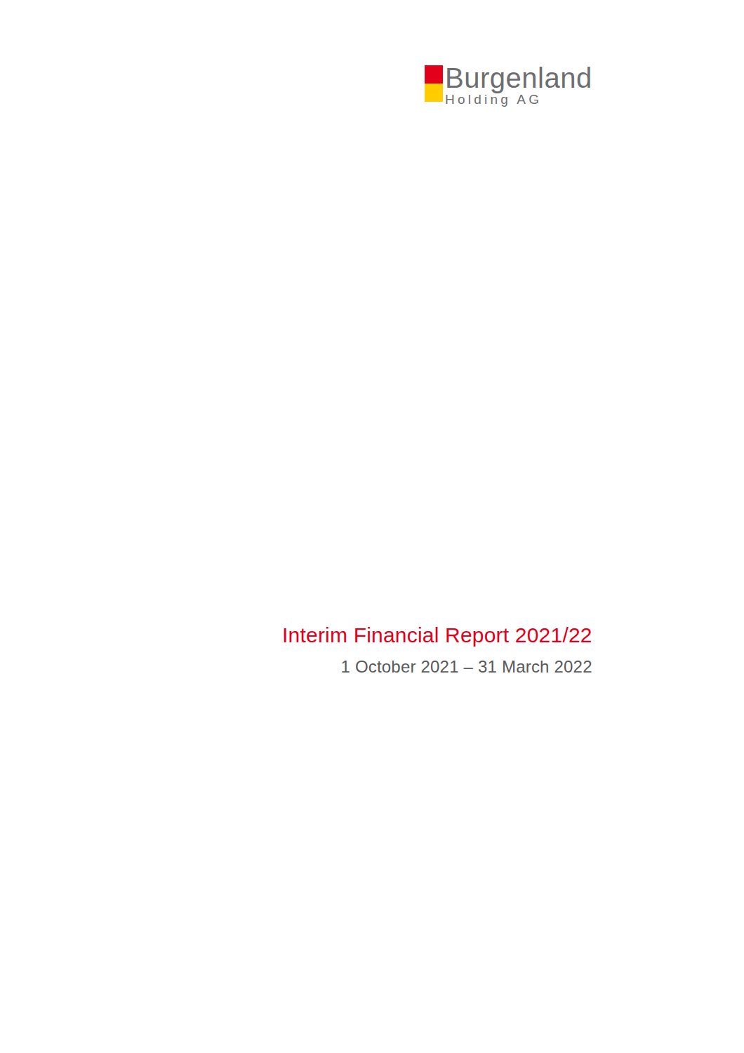Burgenland
Holding AG
Interim Financial Report 2021/22
1 October 2021 – 31 March 2022